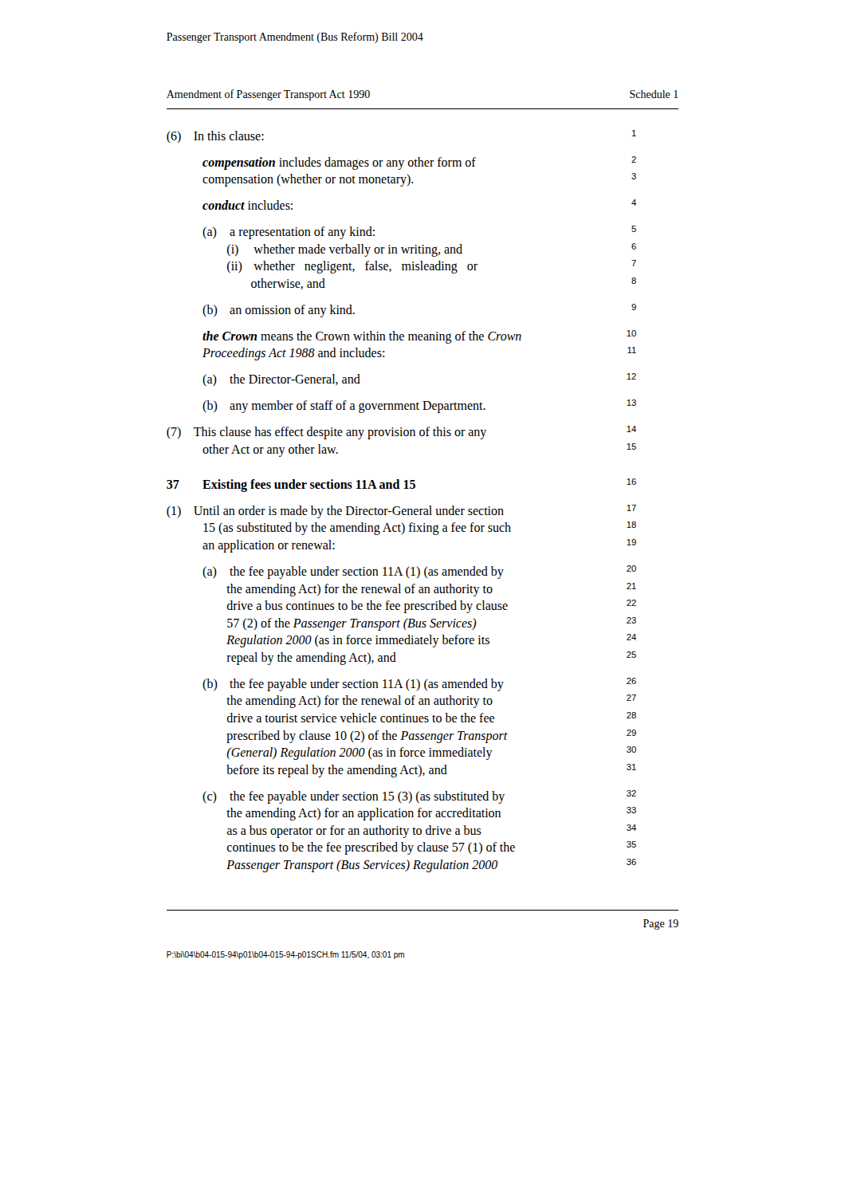Passenger Transport Amendment (Bus Reform) Bill 2004
Amendment of Passenger Transport Act 1990 Schedule 1
(6)
In this clause:
1
compensation includes damages or any other form of
2
compensation (whether or not monetary).
3
conduct includes:
4
(a)
a representation of any kind:
5
(i)
whether made verbally or in writing, and
6
(ii)
whether negligent, false, misleading or
7
otherwise, and
8
(b)
an omission of any kind.
9
the Crown means the Crown within the meaning of the Crown
10
Proceedings Act 1988 and includes:
11
(a)
the Director-General, and
12
(b)
any member of staff of a government Department.
13
(7)
This clause has effect despite any provision of this or any
14
other Act or any other law.
15
37
Existing fees under sections 11A and 15
16
(1)
Until an order is made by the Director-General under section
17
15 (as substituted by the amending Act) fixing a fee for such
18
an application or renewal:
19
(a)
the fee payable under section 11A (1) (as amended by
20
the amending Act) for the renewal of an authority to
21
drive a bus continues to be the fee prescribed by clause
22
57 (2) of the Passenger Transport (Bus Services)
23
Regulation 2000 (as in force immediately before its
24
repeal by the amending Act), and
25
(b)
the fee payable under section 11A (1) (as amended by
26
the amending Act) for the renewal of an authority to
27
drive a tourist service vehicle continues to be the fee
28
prescribed by clause 10 (2) of the Passenger Transport
29
(General) Regulation 2000 (as in force immediately
30
before its repeal by the amending Act), and
31
(c)
the fee payable under section 15 (3) (as substituted by
32
the amending Act) for an application for accreditation
33
as a bus operator or for an authority to drive a bus
34
continues to be the fee prescribed by clause 57 (1) of the
35
Passenger Transport (Bus Services) Regulation 2000
36
Page 19
P:\bi\04\b04-015-94\p01\b04-015-94-p01SCH.fm 11/5/04, 03:01 pm